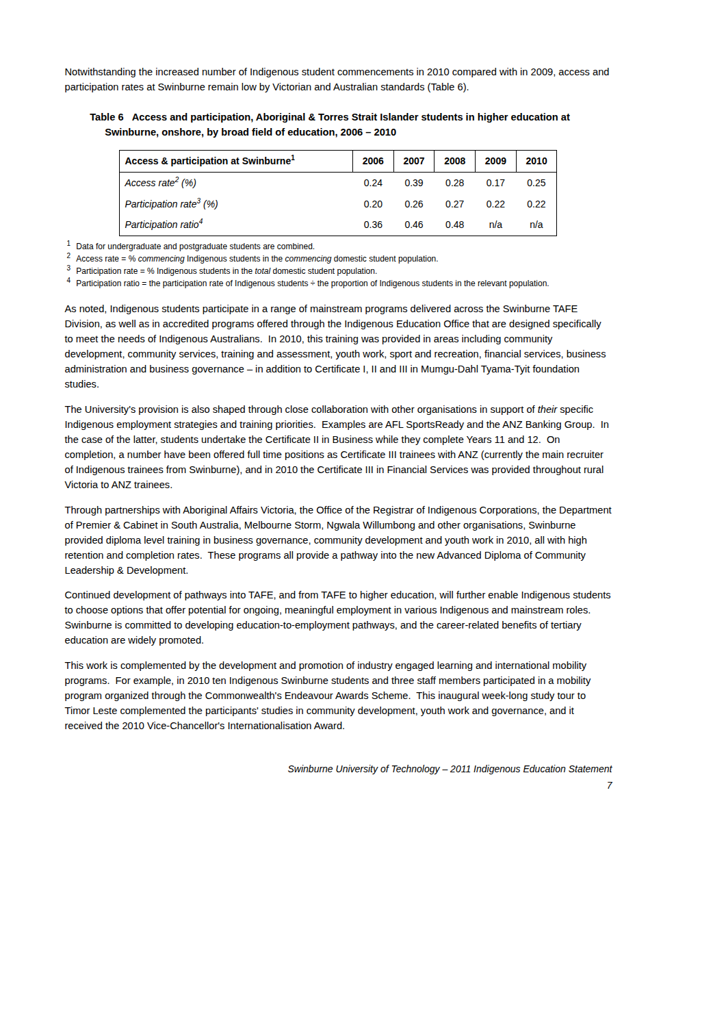Notwithstanding the increased number of Indigenous student commencements in 2010 compared with in 2009, access and participation rates at Swinburne remain low by Victorian and Australian standards (Table 6).
Table 6 Access and participation, Aboriginal & Torres Strait Islander students in higher education at Swinburne, onshore, by broad field of education, 2006 – 2010
| Access & participation at Swinburne 1 | 2006 | 2007 | 2008 | 2009 | 2010 |
| --- | --- | --- | --- | --- | --- |
| Access rate 2 (%) | 0.24 | 0.39 | 0.28 | 0.17 | 0.25 |
| Participation rate 3 (%) | 0.20 | 0.26 | 0.27 | 0.22 | 0.22 |
| Participation ratio 4 | 0.36 | 0.46 | 0.48 | n/a | n/a |
Data for undergraduate and postgraduate students are combined.
Access rate = % commencing Indigenous students in the commencing domestic student population.
Participation rate = % Indigenous students in the total domestic student population.
Participation ratio = the participation rate of Indigenous students ÷ the proportion of Indigenous students in the relevant population.
As noted, Indigenous students participate in a range of mainstream programs delivered across the Swinburne TAFE Division, as well as in accredited programs offered through the Indigenous Education Office that are designed specifically to meet the needs of Indigenous Australians. In 2010, this training was provided in areas including community development, community services, training and assessment, youth work, sport and recreation, financial services, business administration and business governance – in addition to Certificate I, II and III in Mumgu-Dahl Tyama-Tyit foundation studies.
The University's provision is also shaped through close collaboration with other organisations in support of their specific Indigenous employment strategies and training priorities. Examples are AFL SportsReady and the ANZ Banking Group. In the case of the latter, students undertake the Certificate II in Business while they complete Years 11 and 12. On completion, a number have been offered full time positions as Certificate III trainees with ANZ (currently the main recruiter of Indigenous trainees from Swinburne), and in 2010 the Certificate III in Financial Services was provided throughout rural Victoria to ANZ trainees.
Through partnerships with Aboriginal Affairs Victoria, the Office of the Registrar of Indigenous Corporations, the Department of Premier & Cabinet in South Australia, Melbourne Storm, Ngwala Willumbong and other organisations, Swinburne provided diploma level training in business governance, community development and youth work in 2010, all with high retention and completion rates. These programs all provide a pathway into the new Advanced Diploma of Community Leadership & Development.
Continued development of pathways into TAFE, and from TAFE to higher education, will further enable Indigenous students to choose options that offer potential for ongoing, meaningful employment in various Indigenous and mainstream roles. Swinburne is committed to developing education-to-employment pathways, and the career-related benefits of tertiary education are widely promoted.
This work is complemented by the development and promotion of industry engaged learning and international mobility programs. For example, in 2010 ten Indigenous Swinburne students and three staff members participated in a mobility program organized through the Commonwealth's Endeavour Awards Scheme. This inaugural week-long study tour to Timor Leste complemented the participants' studies in community development, youth work and governance, and it received the 2010 Vice-Chancellor's Internationalisation Award.
Swinburne University of Technology – 2011 Indigenous Education Statement 7